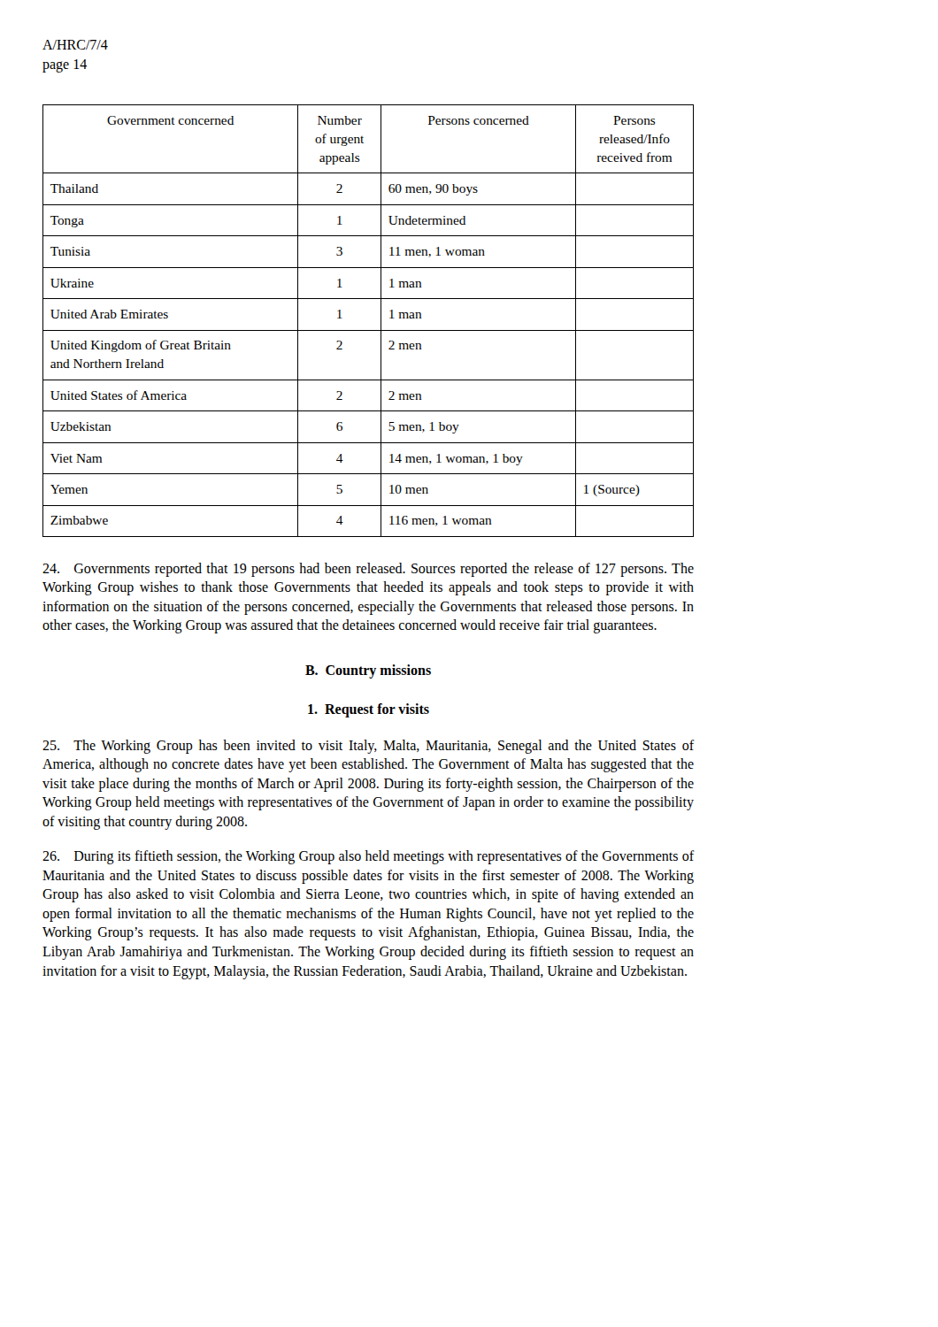A/HRC/7/4
page 14
| Government concerned | Number of urgent appeals | Persons concerned | Persons released/Info received from |
| --- | --- | --- | --- |
| Thailand | 2 | 60 men, 90 boys | |
| Tonga | 1 | Undetermined | |
| Tunisia | 3 | 11 men, 1 woman | |
| Ukraine | 1 | 1 man | |
| United Arab Emirates | 1 | 1 man | |
| United Kingdom of Great Britain and Northern Ireland | 2 | 2 men | |
| United States of America | 2 | 2 men | |
| Uzbekistan | 6 | 5 men, 1 boy | |
| Viet Nam | 4 | 14 men, 1 woman, 1 boy | |
| Yemen | 5 | 10 men | 1 (Source) |
| Zimbabwe | 4 | 116 men, 1 woman | |
24. Governments reported that 19 persons had been released. Sources reported the release of 127 persons. The Working Group wishes to thank those Governments that heeded its appeals and took steps to provide it with information on the situation of the persons concerned, especially the Governments that released those persons. In other cases, the Working Group was assured that the detainees concerned would receive fair trial guarantees.
B. Country missions
1. Request for visits
25. The Working Group has been invited to visit Italy, Malta, Mauritania, Senegal and the United States of America, although no concrete dates have yet been established. The Government of Malta has suggested that the visit take place during the months of March or April 2008. During its forty-eighth session, the Chairperson of the Working Group held meetings with representatives of the Government of Japan in order to examine the possibility of visiting that country during 2008.
26. During its fiftieth session, the Working Group also held meetings with representatives of the Governments of Mauritania and the United States to discuss possible dates for visits in the first semester of 2008. The Working Group has also asked to visit Colombia and Sierra Leone, two countries which, in spite of having extended an open formal invitation to all the thematic mechanisms of the Human Rights Council, have not yet replied to the Working Group’s requests. It has also made requests to visit Afghanistan, Ethiopia, Guinea Bissau, India, the Libyan Arab Jamahiriya and Turkmenistan. The Working Group decided during its fiftieth session to request an invitation for a visit to Egypt, Malaysia, the Russian Federation, Saudi Arabia, Thailand, Ukraine and Uzbekistan.